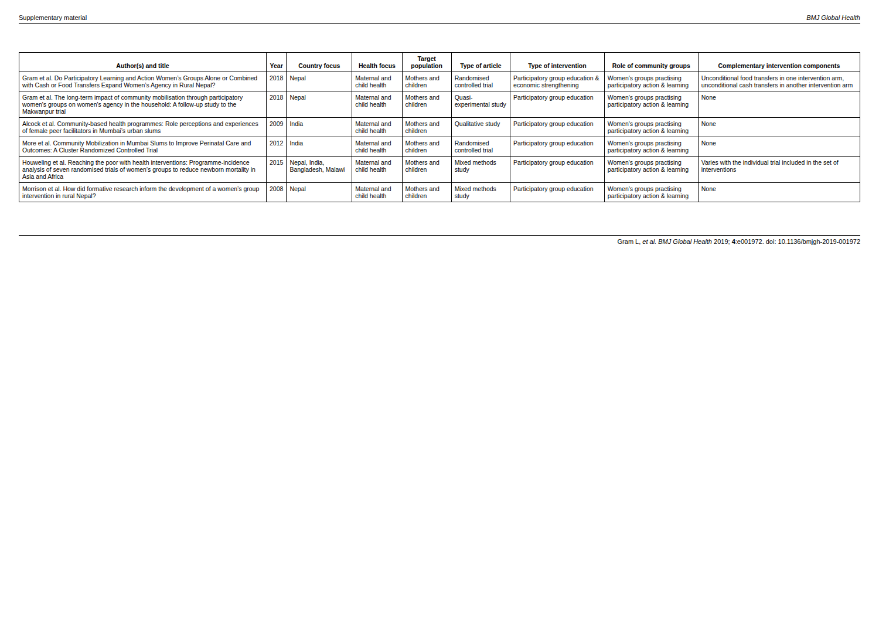Supplementary material
BMJ Global Health
| Author(s) and title | Year | Country focus | Health focus | Target population | Type of article | Type of intervention | Role of community groups | Complementary intervention components |
| --- | --- | --- | --- | --- | --- | --- | --- | --- |
| Gram et al. Do Participatory Learning and Action Women’s Groups Alone or Combined with Cash or Food Transfers Expand Women’s Agency in Rural Nepal? | 2018 | Nepal | Maternal and child health | Mothers and children | Randomised controlled trial | Participatory group education & economic strengthening | Women's groups practising participatory action & learning | Unconditional food transfers in one intervention arm, unconditional cash transfers in another intervention arm |
| Gram et al. The long-term impact of community mobilisation through participatory women's groups on women's agency in the household: A follow-up study to the Makwanpur trial | 2018 | Nepal | Maternal and child health | Mothers and children | Quasi-experimental study | Participatory group education | Women's groups practising participatory action & learning | None |
| Alcock et al. Community-based health programmes: Role perceptions and experiences of female peer facilitators in Mumbai’s urban slums | 2009 | India | Maternal and child health | Mothers and children | Qualitative study | Participatory group education | Women's groups practising participatory action & learning | None |
| More et al. Community Mobilization in Mumbai Slums to Improve Perinatal Care and Outcomes: A Cluster Randomized Controlled Trial | 2012 | India | Maternal and child health | Mothers and children | Randomised controlled trial | Participatory group education | Women's groups practising participatory action & learning | None |
| Houweling et al. Reaching the poor with health interventions: Programme-incidence analysis of seven randomised trials of women’s groups to reduce newborn mortality in Asia and Africa | 2015 | Nepal, India, Bangladesh, Malawi | Maternal and child health | Mothers and children | Mixed methods study | Participatory group education | Women's groups practising participatory action & learning | Varies with the individual trial included in the set of interventions |
| Morrison et al. How did formative research inform the development of a women’s group intervention in rural Nepal? | 2008 | Nepal | Maternal and child health | Mothers and children | Mixed methods study | Participatory group education | Women's groups practising participatory action & learning | None |
Gram L, et al. BMJ Global Health 2019; 4:e001972. doi: 10.1136/bmjgh-2019-001972